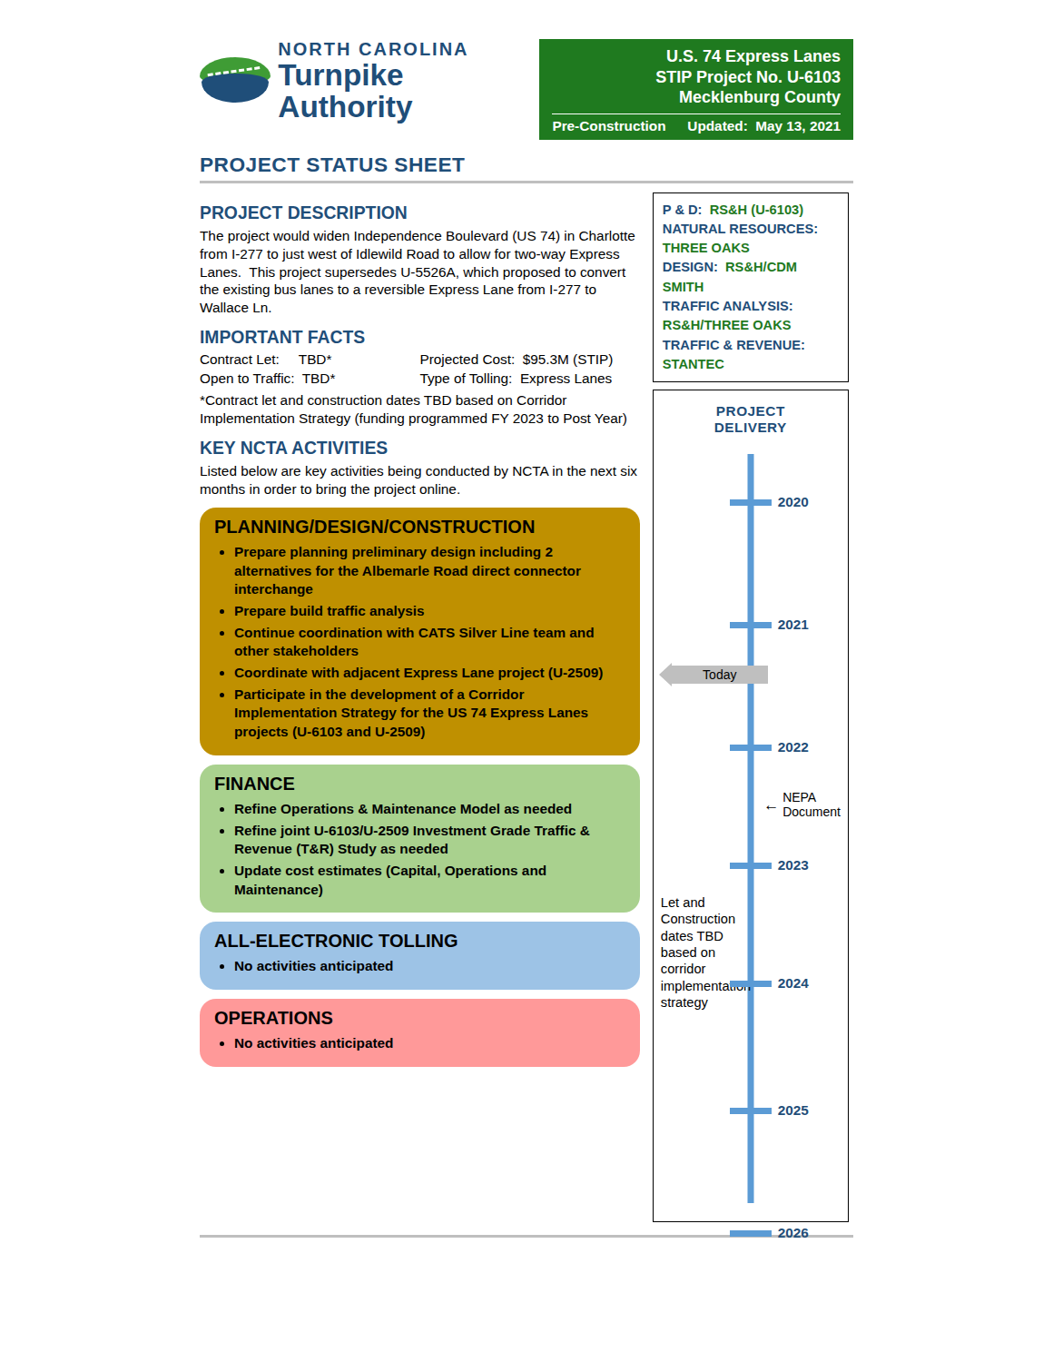NORTH CAROLINA
Turnpike Authority
U.S. 74 Express Lanes
STIP Project No. U-6103
Mecklenburg County
Pre-Construction Updated: May 13, 2021
PROJECT STATUS SHEET
PROJECT DESCRIPTION
The project would widen Independence Boulevard (US 74) in Charlotte from I-277 to just west of Idlewild Road to allow for two-way Express Lanes. This project supersedes U-5526A, which proposed to convert the existing bus lanes to a reversible Express Lane from I-277 to Wallace Ln.
IMPORTANT FACTS
Contract Let: TBD*
Open to Traffic: TBD*
Projected Cost: $95.3M (STIP)
Type of Tolling: Express Lanes
*Contract let and construction dates TBD based on Corridor Implementation Strategy (funding programmed FY 2023 to Post Year)
KEY NCTA ACTIVITIES
Listed below are key activities being conducted by NCTA in the next six months in order to bring the project online.
PLANNING/DESIGN/CONSTRUCTION
Prepare planning preliminary design including 2 alternatives for the Albemarle Road direct connector interchange
Prepare build traffic analysis
Continue coordination with CATS Silver Line team and other stakeholders
Coordinate with adjacent Express Lane project (U-2509)
Participate in the development of a Corridor Implementation Strategy for the US 74 Express Lanes projects (U-6103 and U-2509)
FINANCE
Refine Operations & Maintenance Model as needed
Refine joint U-6103/U-2509 Investment Grade Traffic & Revenue (T&R) Study as needed
Update cost estimates (Capital, Operations and Maintenance)
ALL-ELECTRONIC TOLLING
No activities anticipated
OPERATIONS
No activities anticipated
P & D: RS&H (U-6103)
NATURAL RESOURCES: THREE OAKS
DESIGN: RS&H/CDM SMITH
TRAFFIC ANALYSIS: RS&H/THREE OAKS
TRAFFIC & REVENUE: STANTEC
PROJECT
DELIVERY
2020
2021
Today
2022
← NEPA
Document
2023
Let and Construction dates TBD based on corridor implementation strategy
2024
2025
2026